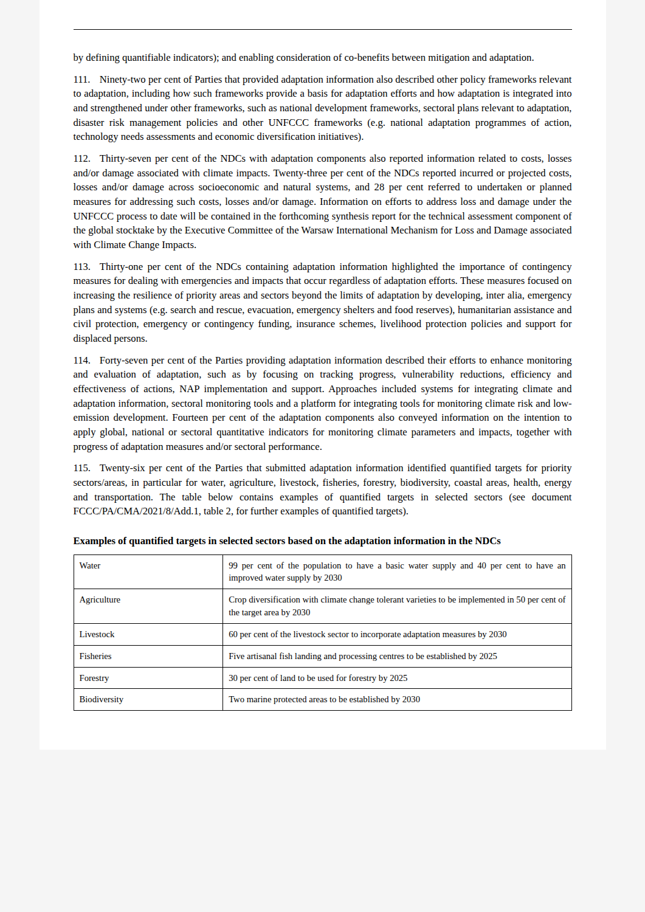by defining quantifiable indicators); and enabling consideration of co-benefits between mitigation and adaptation.
111. Ninety-two per cent of Parties that provided adaptation information also described other policy frameworks relevant to adaptation, including how such frameworks provide a basis for adaptation efforts and how adaptation is integrated into and strengthened under other frameworks, such as national development frameworks, sectoral plans relevant to adaptation, disaster risk management policies and other UNFCCC frameworks (e.g. national adaptation programmes of action, technology needs assessments and economic diversification initiatives).
112. Thirty-seven per cent of the NDCs with adaptation components also reported information related to costs, losses and/or damage associated with climate impacts. Twenty-three per cent of the NDCs reported incurred or projected costs, losses and/or damage across socioeconomic and natural systems, and 28 per cent referred to undertaken or planned measures for addressing such costs, losses and/or damage. Information on efforts to address loss and damage under the UNFCCC process to date will be contained in the forthcoming synthesis report for the technical assessment component of the global stocktake by the Executive Committee of the Warsaw International Mechanism for Loss and Damage associated with Climate Change Impacts.
113. Thirty-one per cent of the NDCs containing adaptation information highlighted the importance of contingency measures for dealing with emergencies and impacts that occur regardless of adaptation efforts. These measures focused on increasing the resilience of priority areas and sectors beyond the limits of adaptation by developing, inter alia, emergency plans and systems (e.g. search and rescue, evacuation, emergency shelters and food reserves), humanitarian assistance and civil protection, emergency or contingency funding, insurance schemes, livelihood protection policies and support for displaced persons.
114. Forty-seven per cent of the Parties providing adaptation information described their efforts to enhance monitoring and evaluation of adaptation, such as by focusing on tracking progress, vulnerability reductions, efficiency and effectiveness of actions, NAP implementation and support. Approaches included systems for integrating climate and adaptation information, sectoral monitoring tools and a platform for integrating tools for monitoring climate risk and low-emission development. Fourteen per cent of the adaptation components also conveyed information on the intention to apply global, national or sectoral quantitative indicators for monitoring climate parameters and impacts, together with progress of adaptation measures and/or sectoral performance.
115. Twenty-six per cent of the Parties that submitted adaptation information identified quantified targets for priority sectors/areas, in particular for water, agriculture, livestock, fisheries, forestry, biodiversity, coastal areas, health, energy and transportation. The table below contains examples of quantified targets in selected sectors (see document FCCC/PA/CMA/2021/8/Add.1, table 2, for further examples of quantified targets).
Examples of quantified targets in selected sectors based on the adaptation information in the NDCs
| Water | 99 per cent of the population to have a basic water supply and 40 per cent to have an improved water supply by 2030 |
| Agriculture | Crop diversification with climate change tolerant varieties to be implemented in 50 per cent of the target area by 2030 |
| Livestock | 60 per cent of the livestock sector to incorporate adaptation measures by 2030 |
| Fisheries | Five artisanal fish landing and processing centres to be established by 2025 |
| Forestry | 30 per cent of land to be used for forestry by 2025 |
| Biodiversity | Two marine protected areas to be established by 2030 |